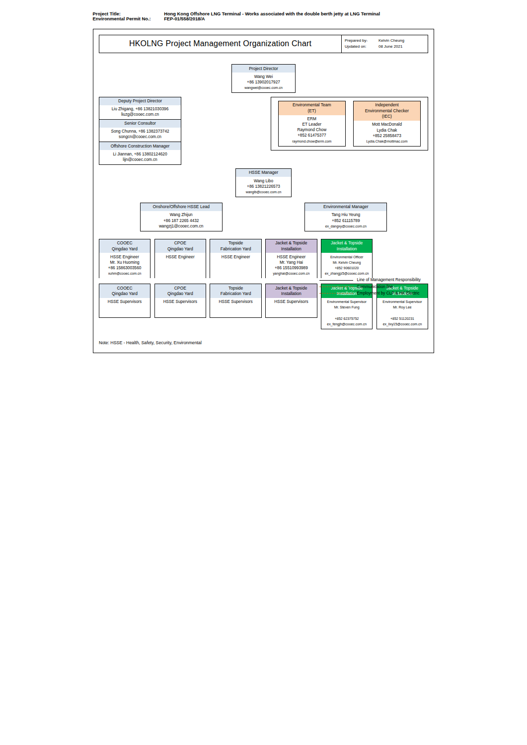Project Title:
Hong Kong Offshore LNG Terminal - Works associated with the double berth jetty at LNG Terminal
Environmental Permit No.:
FEP-01/558/2018/A
HKOLNG Project Management Organization Chart
Prepared by-Kelvin Cheung
Updated on: 08 June 2021
Project Director
Wang Wei
+86 13902017927
wangwei@cooec.com.cn
Deputy Project Director
Liu Zhigang, +86 13821030396
liuzg@cooec.com.cn
Senior Consultor
Song Chunna, +86 1382373742
songcn@cooec.com.cn
Offshore Construction Manager
Li Jiannan, +86 13802124620
lijn@cooec.com.cn
Environmental Team
(ET)
ERM
ET Leader
Raymond Chow
+852 61475377
raymond.chow@erm.com
Independent
Environmental Checker
(IEC)
Mott MacDonald
Lydia Chak
+852 25858473
Lydia.Chak@mottmac.com
HSSE Manager
Wang Libo
+86 13821226573
wanglb@cooec.com.cn
Onshore/Offshore HSSE Lead
Wang Zhijun
+86 187 2265 4432
wangzj1@cooec.com.cn
Environmental Manager
Tang Hiu Yeung
+852 61115789
ex_dangxy@cooec.com.cn
COOEC
Qingdao Yard
HSSE Engineer
Mr. Xu Huoming
+86 15863003560
xuhm@cooec.com.cn
CPOE
Qingdao Yard
HSSE Engineer
Topside
Fabrication Yard
HSSE Engineer
Jacket & Topside
Installation
HSSE Engineer
Mr. Yang Hai
+86 15510993989
yanghai@cooec.com.cn
Jacket & Topside
Installation
Environmental Officer
Mr. Kelvin Cheung
+852 90601020
ex_zhangjz5@cooec.com.cn
COOEC
Qingdao Yard
HSSE Supervisors
CPOE
Qingdao Yard
HSSE Supervisors
Topside
Fabrication Yard
HSSE Supervisors
Jacket & Topside
Installation
HSSE Supervisors
Jacket & Topside
Installation
Environmental Supervisor
Mr. Steven Fung
+852 62375752
ex_fengjh@cooec.com.cn
Jacket & Topside
Installation
Environmental Supervisor
Mr. Roy Lee
+852 51120231
ex_lixy15@cooec.com.cn
Line of Management Responsibility
Communication line
Employment by CLP & HK Electric
Note: HSSE - Health, Safety, Security, Environmental